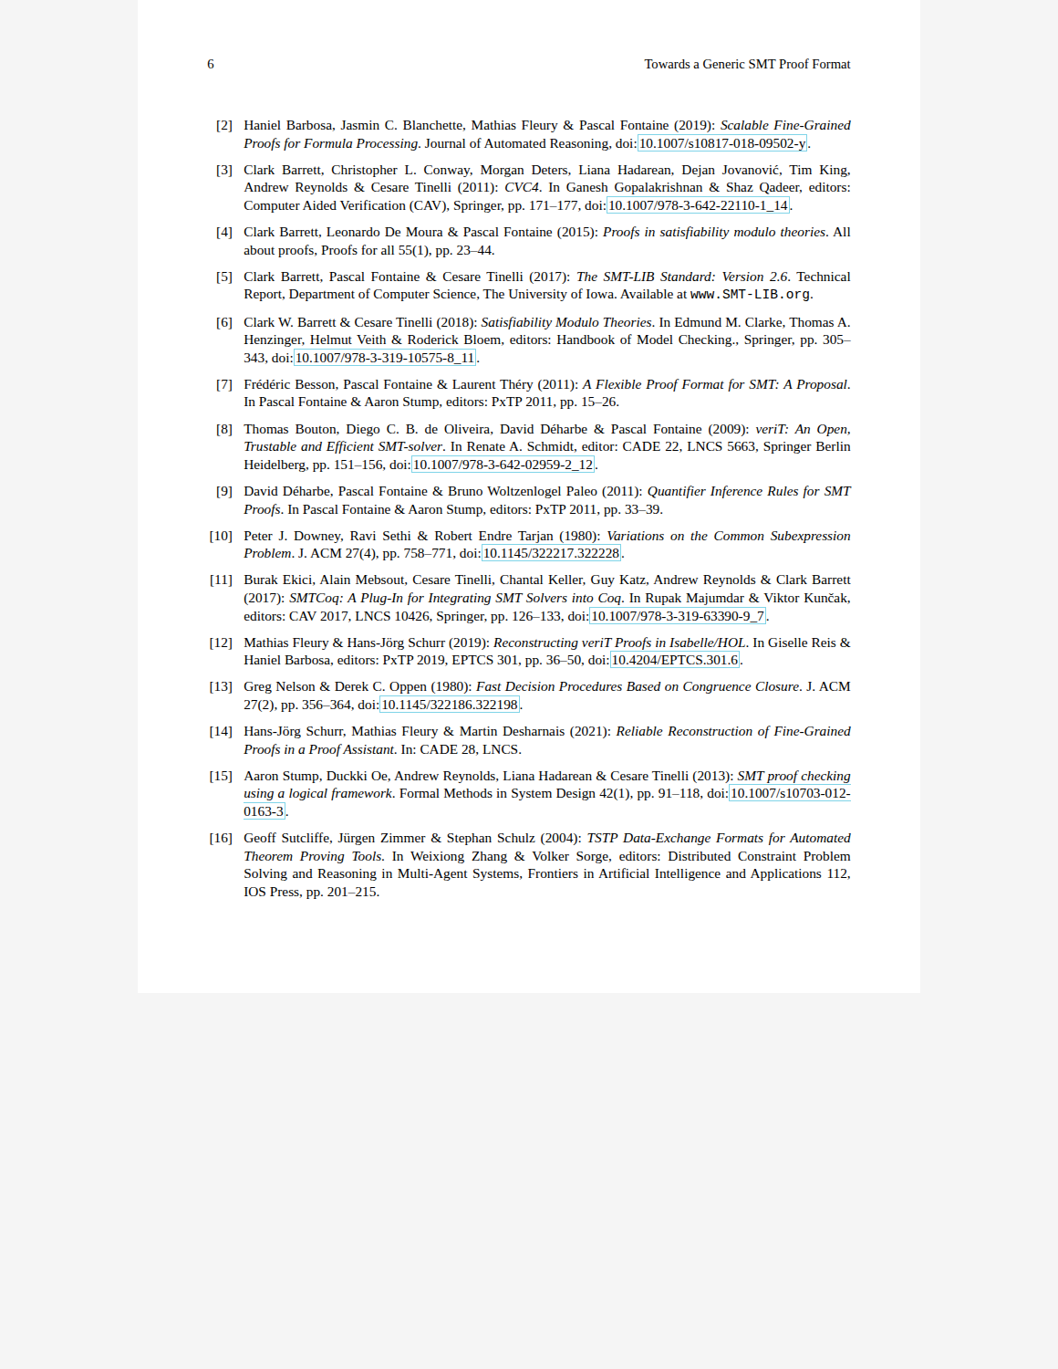6 Towards a Generic SMT Proof Format
[2] Haniel Barbosa, Jasmin C. Blanchette, Mathias Fleury & Pascal Fontaine (2019): Scalable Fine-Grained Proofs for Formula Processing. Journal of Automated Reasoning, doi:10.1007/s10817-018-09502-y.
[3] Clark Barrett, Christopher L. Conway, Morgan Deters, Liana Hadarean, Dejan Jovanović, Tim King, Andrew Reynolds & Cesare Tinelli (2011): CVC4. In Ganesh Gopalakrishnan & Shaz Qadeer, editors: Computer Aided Verification (CAV), Springer, pp. 171–177, doi:10.1007/978-3-642-22110-1_14.
[4] Clark Barrett, Leonardo De Moura & Pascal Fontaine (2015): Proofs in satisfiability modulo theories. All about proofs, Proofs for all 55(1), pp. 23–44.
[5] Clark Barrett, Pascal Fontaine & Cesare Tinelli (2017): The SMT-LIB Standard: Version 2.6. Technical Report, Department of Computer Science, The University of Iowa. Available at www.SMT-LIB.org.
[6] Clark W. Barrett & Cesare Tinelli (2018): Satisfiability Modulo Theories. In Edmund M. Clarke, Thomas A. Henzinger, Helmut Veith & Roderick Bloem, editors: Handbook of Model Checking., Springer, pp. 305–343, doi:10.1007/978-3-319-10575-8_11.
[7] Frédéric Besson, Pascal Fontaine & Laurent Théry (2011): A Flexible Proof Format for SMT: A Proposal. In Pascal Fontaine & Aaron Stump, editors: PxTP 2011, pp. 15–26.
[8] Thomas Bouton, Diego C. B. de Oliveira, David Déharbe & Pascal Fontaine (2009): veriT: An Open, Trustable and Efficient SMT-solver. In Renate A. Schmidt, editor: CADE 22, LNCS 5663, Springer Berlin Heidelberg, pp. 151–156, doi:10.1007/978-3-642-02959-2_12.
[9] David Déharbe, Pascal Fontaine & Bruno Woltzenlogel Paleo (2011): Quantifier Inference Rules for SMT Proofs. In Pascal Fontaine & Aaron Stump, editors: PxTP 2011, pp. 33–39.
[10] Peter J. Downey, Ravi Sethi & Robert Endre Tarjan (1980): Variations on the Common Subexpression Problem. J. ACM 27(4), pp. 758–771, doi:10.1145/322217.322228.
[11] Burak Ekici, Alain Mebsout, Cesare Tinelli, Chantal Keller, Guy Katz, Andrew Reynolds & Clark Barrett (2017): SMTCoq: A Plug-In for Integrating SMT Solvers into Coq. In Rupak Majumdar & Viktor Kunčak, editors: CAV 2017, LNCS 10426, Springer, pp. 126–133, doi:10.1007/978-3-319-63390-9_7.
[12] Mathias Fleury & Hans-Jörg Schurr (2019): Reconstructing veriT Proofs in Isabelle/HOL. In Giselle Reis & Haniel Barbosa, editors: PxTP 2019, EPTCS 301, pp. 36–50, doi:10.4204/EPTCS.301.6.
[13] Greg Nelson & Derek C. Oppen (1980): Fast Decision Procedures Based on Congruence Closure. J. ACM 27(2), pp. 356–364, doi:10.1145/322186.322198.
[14] Hans-Jörg Schurr, Mathias Fleury & Martin Desharnais (2021): Reliable Reconstruction of Fine-Grained Proofs in a Proof Assistant. In: CADE 28, LNCS.
[15] Aaron Stump, Duckki Oe, Andrew Reynolds, Liana Hadarean & Cesare Tinelli (2013): SMT proof checking using a logical framework. Formal Methods in System Design 42(1), pp. 91–118, doi:10.1007/s10703-012-0163-3.
[16] Geoff Sutcliffe, Jürgen Zimmer & Stephan Schulz (2004): TSTP Data-Exchange Formats for Automated Theorem Proving Tools. In Weixiong Zhang & Volker Sorge, editors: Distributed Constraint Problem Solving and Reasoning in Multi-Agent Systems, Frontiers in Artificial Intelligence and Applications 112, IOS Press, pp. 201–215.